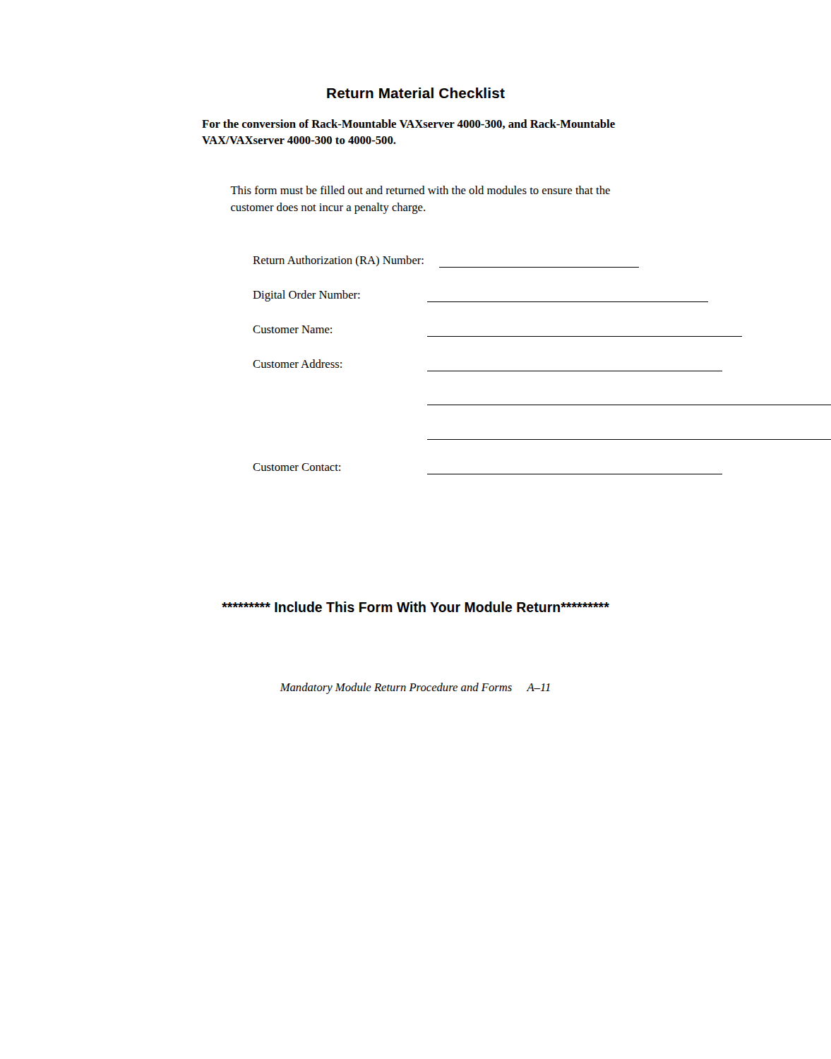Return Material Checklist
For the conversion of Rack-Mountable VAXserver 4000-300, and Rack-Mountable VAX/VAXserver 4000-300 to 4000-500.
This form must be filled out and returned with the old modules to ensure that the customer does not incur a penalty charge.
| Return Authorization (RA) Number: | |
| Digital Order Number: | |
| Customer Name: | |
| Customer Address: | |
| Customer Contact: | |
********* Include This Form With Your Module Return*********
Mandatory Module Return Procedure and FormsA–11